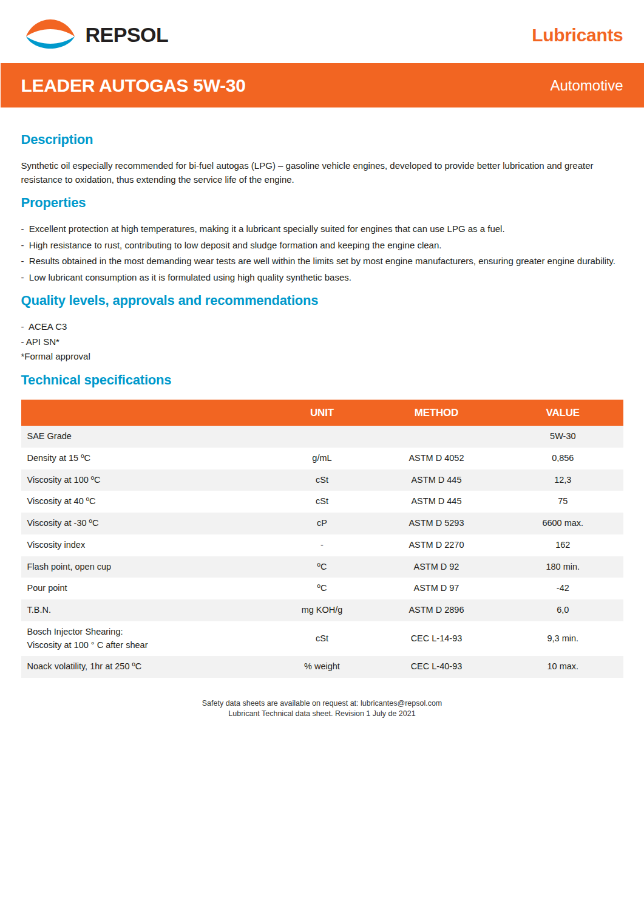REPSOL
Lubricants
LEADER AUTOGAS 5W-30
Automotive
Description
Synthetic oil especially recommended for bi-fuel autogas (LPG) – gasoline vehicle engines, developed to provide better lubrication and greater resistance to oxidation, thus extending the service life of the engine.
Properties
- Excellent protection at high temperatures, making it a lubricant specially suited for engines that can use LPG as a fuel.
- High resistance to rust, contributing to low deposit and sludge formation and keeping the engine clean.
- Results obtained in the most demanding wear tests are well within the limits set by most engine manufacturers, ensuring greater engine durability.
- Low lubricant consumption as it is formulated using high quality synthetic bases.
Quality levels, approvals and recommendations
- ACEA C3
- API SN*
*Formal approval
Technical specifications
| | UNIT | METHOD | VALUE |
| --- | --- | --- | --- |
| SAE Grade | | | 5W-30 |
| Density at 15 ºC | g/mL | ASTM D 4052 | 0,856 |
| Viscosity at 100 ºC | cSt | ASTM D 445 | 12,3 |
| Viscosity at 40 ºC | cSt | ASTM D 445 | 75 |
| Viscosity at -30 ºC | cP | ASTM D 5293 | 6600 max. |
| Viscosity index | - | ASTM D 2270 | 162 |
| Flash point, open cup | ºC | ASTM D 92 | 180 min. |
| Pour point | ºC | ASTM D 97 | -42 |
| T.B.N. | mg KOH/g | ASTM D 2896 | 6,0 |
| Bosch Injector Shearing: Viscosity at 100 ° C after shear | cSt | CEC L-14-93 | 9,3 min. |
| Noack volatility, 1hr at 250 ºC | % weight | CEC L-40-93 | 10 max. |
Safety data sheets are available on request at: lubricantes@repsol.com
Lubricant Technical data sheet. Revision 1 July de 2021